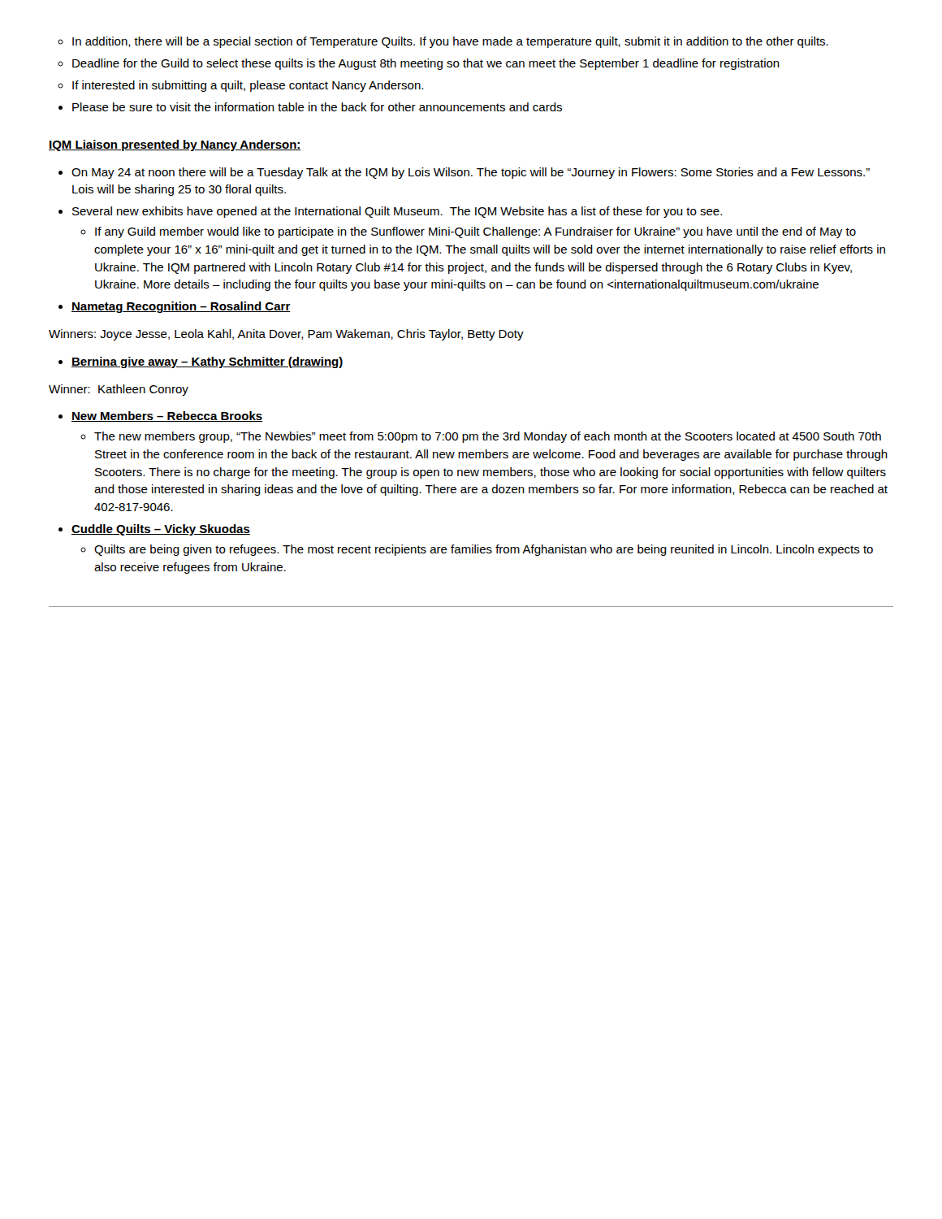In addition, there will be a special section of Temperature Quilts. If you have made a temperature quilt, submit it in addition to the other quilts.
Deadline for the Guild to select these quilts is the August 8th meeting so that we can meet the September 1 deadline for registration
If interested in submitting a quilt, please contact Nancy Anderson.
Please be sure to visit the information table in the back for other announcements and cards
IQM Liaison presented by Nancy Anderson:
On May 24 at noon there will be a Tuesday Talk at the IQM by Lois Wilson. The topic will be “Journey in Flowers: Some Stories and a Few Lessons.” Lois will be sharing 25 to 30 floral quilts.
Several new exhibits have opened at the International Quilt Museum. The IQM Website has a list of these for you to see.
If any Guild member would like to participate in the Sunflower Mini-Quilt Challenge: A Fundraiser for Ukraine” you have until the end of May to complete your 16” x 16” mini-quilt and get it turned in to the IQM. The small quilts will be sold over the internet internationally to raise relief efforts in Ukraine. The IQM partnered with Lincoln Rotary Club #14 for this project, and the funds will be dispersed through the 6 Rotary Clubs in Kyev, Ukraine. More details – including the four quilts you base your mini-quilts on – can be found on <internationalquiltmuseum.com/ukraine
Nametag Recognition – Rosalind Carr
Winners: Joyce Jesse, Leola Kahl, Anita Dover, Pam Wakeman, Chris Taylor, Betty Doty
Bernina give away – Kathy Schmitter (drawing)
Winner: Kathleen Conroy
New Members – Rebecca Brooks
The new members group, “The Newbies” meet from 5:00pm to 7:00 pm the 3rd Monday of each month at the Scooters located at 4500 South 70th Street in the conference room in the back of the restaurant. All new members are welcome. Food and beverages are available for purchase through Scooters. There is no charge for the meeting. The group is open to new members, those who are looking for social opportunities with fellow quilters and those interested in sharing ideas and the love of quilting. There are a dozen members so far. For more information, Rebecca can be reached at 402-817-9046.
Cuddle Quilts – Vicky Skuodas
Quilts are being given to refugees. The most recent recipients are families from Afghanistan who are being reunited in Lincoln. Lincoln expects to also receive refugees from Ukraine.